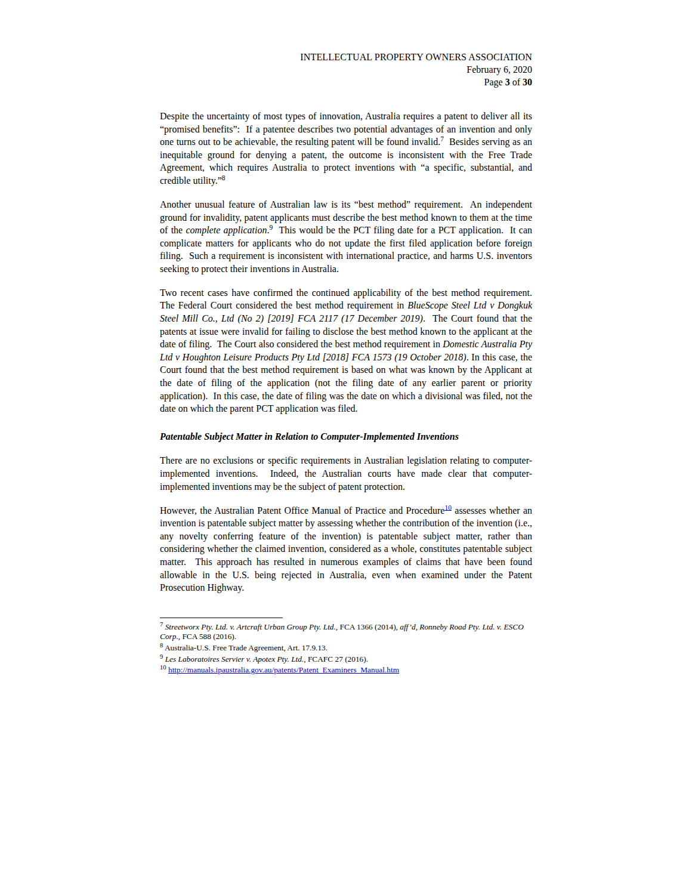INTELLECTUAL PROPERTY OWNERS ASSOCIATION
February 6, 2020
Page 3 of 30
Despite the uncertainty of most types of innovation, Australia requires a patent to deliver all its “promised benefits”: If a patentee describes two potential advantages of an invention and only one turns out to be achievable, the resulting patent will be found invalid.7 Besides serving as an inequitable ground for denying a patent, the outcome is inconsistent with the Free Trade Agreement, which requires Australia to protect inventions with “a specific, substantial, and credible utility.”8
Another unusual feature of Australian law is its “best method” requirement. An independent ground for invalidity, patent applicants must describe the best method known to them at the time of the complete application.9 This would be the PCT filing date for a PCT application. It can complicate matters for applicants who do not update the first filed application before foreign filing. Such a requirement is inconsistent with international practice, and harms U.S. inventors seeking to protect their inventions in Australia.
Two recent cases have confirmed the continued applicability of the best method requirement. The Federal Court considered the best method requirement in BlueScope Steel Ltd v Dongkuk Steel Mill Co., Ltd (No 2) [2019] FCA 2117 (17 December 2019). The Court found that the patents at issue were invalid for failing to disclose the best method known to the applicant at the date of filing. The Court also considered the best method requirement in Domestic Australia Pty Ltd v Houghton Leisure Products Pty Ltd [2018] FCA 1573 (19 October 2018). In this case, the Court found that the best method requirement is based on what was known by the Applicant at the date of filing of the application (not the filing date of any earlier parent or priority application). In this case, the date of filing was the date on which a divisional was filed, not the date on which the parent PCT application was filed.
Patentable Subject Matter in Relation to Computer-Implemented Inventions
There are no exclusions or specific requirements in Australian legislation relating to computer-implemented inventions. Indeed, the Australian courts have made clear that computer-implemented inventions may be the subject of patent protection.
However, the Australian Patent Office Manual of Practice and Procedure10 assesses whether an invention is patentable subject matter by assessing whether the contribution of the invention (i.e., any novelty conferring feature of the invention) is patentable subject matter, rather than considering whether the claimed invention, considered as a whole, constitutes patentable subject matter. This approach has resulted in numerous examples of claims that have been found allowable in the U.S. being rejected in Australia, even when examined under the Patent Prosecution Highway.
7 Streetworx Pty. Ltd. v. Artcraft Urban Group Pty. Ltd., FCA 1366 (2014), aff’d, Ronneby Road Pty. Ltd. v. ESCO Corp., FCA 588 (2016).
8 Australia-U.S. Free Trade Agreement, Art. 17.9.13.
9 Les Laboratoires Servier v. Apotex Pty. Ltd., FCAFC 27 (2016).
10 http://manuals.ipaustralia.gov.au/patents/Patent_Examiners_Manual.htm